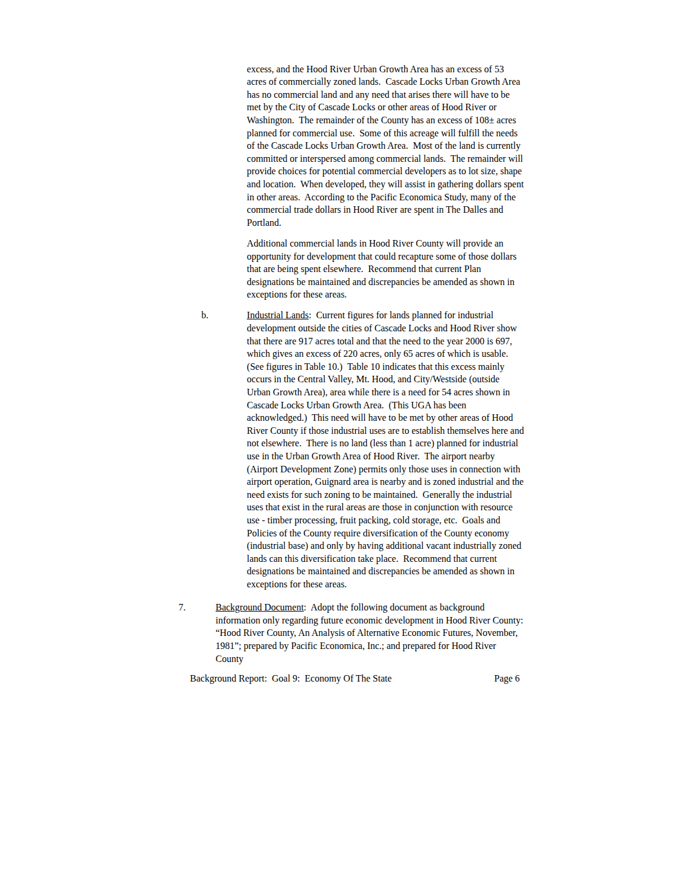excess, and the Hood River Urban Growth Area has an excess of 53 acres of commercially zoned lands. Cascade Locks Urban Growth Area has no commercial land and any need that arises there will have to be met by the City of Cascade Locks or other areas of Hood River or Washington. The remainder of the County has an excess of 108± acres planned for commercial use. Some of this acreage will fulfill the needs of the Cascade Locks Urban Growth Area. Most of the land is currently committed or interspersed among commercial lands. The remainder will provide choices for potential commercial developers as to lot size, shape and location. When developed, they will assist in gathering dollars spent in other areas. According to the Pacific Economica Study, many of the commercial trade dollars in Hood River are spent in The Dalles and Portland.
Additional commercial lands in Hood River County will provide an opportunity for development that could recapture some of those dollars that are being spent elsewhere. Recommend that current Plan designations be maintained and discrepancies be amended as shown in exceptions for these areas.
b.
Industrial Lands: Current figures for lands planned for industrial development outside the cities of Cascade Locks and Hood River show that there are 917 acres total and that the need to the year 2000 is 697, which gives an excess of 220 acres, only 65 acres of which is usable. (See figures in Table 10.) Table 10 indicates that this excess mainly occurs in the Central Valley, Mt. Hood, and City/Westside (outside Urban Growth Area), area while there is a need for 54 acres shown in Cascade Locks Urban Growth Area. (This UGA has been acknowledged.) This need will have to be met by other areas of Hood River County if those industrial uses are to establish themselves here and not elsewhere. There is no land (less than 1 acre) planned for industrial use in the Urban Growth Area of Hood River. The airport nearby (Airport Development Zone) permits only those uses in connection with airport operation, Guignard area is nearby and is zoned industrial and the need exists for such zoning to be maintained. Generally the industrial uses that exist in the rural areas are those in conjunction with resource use - timber processing, fruit packing, cold storage, etc. Goals and Policies of the County require diversification of the County economy (industrial base) and only by having additional vacant industrially zoned lands can this diversification take place. Recommend that current designations be maintained and discrepancies be amended as shown in exceptions for these areas.
7.
Background Document: Adopt the following document as background information only regarding future economic development in Hood River County: “Hood River County, An Analysis of Alternative Economic Futures, November, 1981”; prepared by Pacific Economica, Inc.; and prepared for Hood River County
Background Report: Goal 9: Economy Of The State Page 6